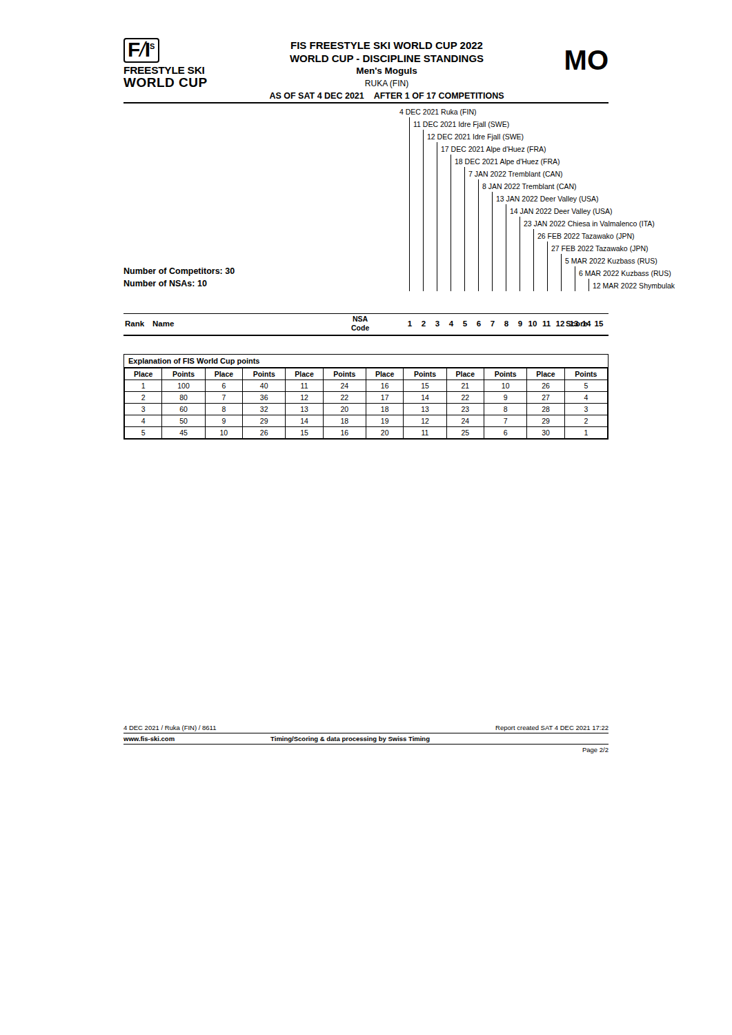F/IS
FREESTYLE SKI
WORLD CUP
FIS FREESTYLE SKI WORLD CUP 2022
WORLD CUP - DISCIPLINE STANDINGS
Men's Moguls
RUKA (FIN)
AS OF SAT 4 DEC 2021 AFTER 1 OF 17 COMPETITIONS
MO
4 DEC 2021 Ruka (FIN)
11 DEC 2021 Idre Fjall (SWE)
12 DEC 2021 Idre Fjall (SWE)
17 DEC 2021 Alpe d'Huez (FRA)
18 DEC 2021 Alpe d'Huez (FRA)
7 JAN 2022 Tremblant (CAN)
8 JAN 2022 Tremblant (CAN)
13 JAN 2022 Deer Valley (USA)
14 JAN 2022 Deer Valley (USA)
23 JAN 2022 Chiesa in Valmalenco (ITA)
26 FEB 2022 Tazawako (JPN)
27 FEB 2022 Tazawako (JPN)
5 MAR 2022 Kuzbass (RUS)
6 MAR 2022 Kuzbass (RUS)
12 MAR 2022 Shymbulak
Number of Competitors: 30
Number of NSAs: 10
Rank Name NSA
Code 1 2 3 4 5 6 7 8 9 10 11 12 13 14 15 Score
Explanation of FIS World Cup points
| Place | Points | Place | Points | Place | Points | Place | Points | Place | Points | Place | Points |
| --- | --- | --- | --- | --- | --- | --- | --- | --- | --- | --- | --- |
| 1 | 100 | 6 | 40 | 11 | 24 | 16 | 15 | 21 | 10 | 26 | 5 |
| 2 | 80 | 7 | 36 | 12 | 22 | 17 | 14 | 22 | 9 | 27 | 4 |
| 3 | 60 | 8 | 32 | 13 | 20 | 18 | 13 | 23 | 8 | 28 | 3 |
| 4 | 50 | 9 | 29 | 14 | 18 | 19 | 12 | 24 | 7 | 29 | 2 |
| 5 | 45 | 10 | 26 | 15 | 16 | 20 | 11 | 25 | 6 | 30 | 1 |
4 DEC 2021 / Ruka (FIN) / 8611
Report created SAT 4 DEC 2021 17:22
www.fis-ski.com
Timing/Scoring & data processing by Swiss Timing
Page 2/2